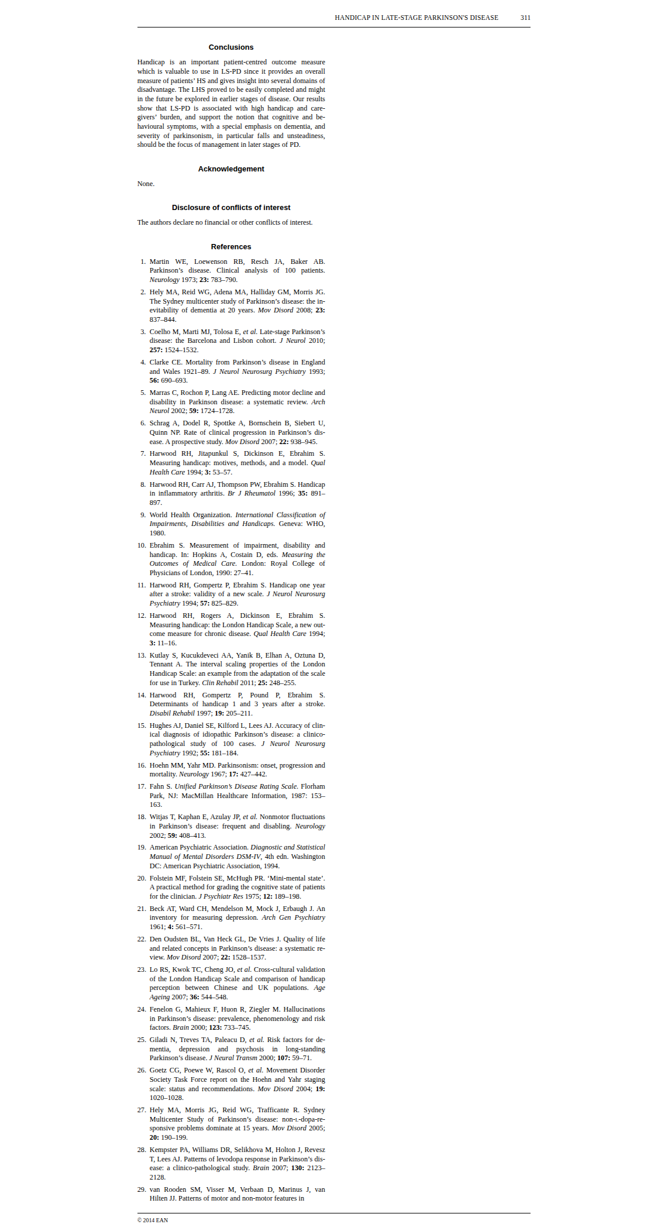Handicap in late-stage Parkinson's disease 311
Conclusions
Handicap is an important patient-centred outcome measure which is valuable to use in LS-PD since it provides an overall measure of patients’ HS and gives insight into several domains of disadvantage. The LHS proved to be easily completed and might in the future be explored in earlier stages of disease. Our results show that LS-PD is associated with high handicap and caregivers’ burden, and support the notion that cognitive and behavioural symptoms, with a special emphasis on dementia, and severity of parkinsonism, in particular falls and unsteadiness, should be the focus of management in later stages of PD.
Acknowledgement
None.
Disclosure of conflicts of interest
The authors declare no financial or other conflicts of interest.
References
Martin WE, Loewenson RB, Resch JA, Baker AB. Parkinson’s disease. Clinical analysis of 100 patients. Neurology 1973; 23: 783–790.
Hely MA, Reid WG, Adena MA, Halliday GM, Morris JG. The Sydney multicenter study of Parkinson’s disease: the inevitability of dementia at 20 years. Mov Disord 2008; 23: 837–844.
Coelho M, Marti MJ, Tolosa E, et al. Late-stage Parkinson’s disease: the Barcelona and Lisbon cohort. J Neurol 2010; 257: 1524–1532.
Clarke CE. Mortality from Parkinson’s disease in England and Wales 1921–89. J Neurol Neurosurg Psychiatry 1993; 56: 690–693.
Marras C, Rochon P, Lang AE. Predicting motor decline and disability in Parkinson disease: a systematic review. Arch Neurol 2002; 59: 1724–1728.
Schrag A, Dodel R, Spottke A, Bornschein B, Siebert U, Quinn NP. Rate of clinical progression in Parkinson’s disease. A prospective study. Mov Disord 2007; 22: 938–945.
Harwood RH, Jitapunkul S, Dickinson E, Ebrahim S. Measuring handicap: motives, methods, and a model. Qual Health Care 1994; 3: 53–57.
Harwood RH, Carr AJ, Thompson PW, Ebrahim S. Handicap in inflammatory arthritis. Br J Rheumatol 1996; 35: 891–897.
World Health Organization. International Classification of Impairments, Disabilities and Handicaps. Geneva: WHO, 1980.
Ebrahim S. Measurement of impairment, disability and handicap. In: Hopkins A, Costain D, eds. Measuring the Outcomes of Medical Care. London: Royal College of Physicians of London, 1990: 27–41.
Harwood RH, Gompertz P, Ebrahim S. Handicap one year after a stroke: validity of a new scale. J Neurol Neurosurg Psychiatry 1994; 57: 825–829.
Harwood RH, Rogers A, Dickinson E, Ebrahim S. Measuring handicap: the London Handicap Scale, a new outcome measure for chronic disease. Qual Health Care 1994; 3: 11–16.
Kutlay S, Kucukdeveci AA, Yanik B, Elhan A, Oztuna D, Tennant A. The interval scaling properties of the London Handicap Scale: an example from the adaptation of the scale for use in Turkey. Clin Rehabil 2011; 25: 248–255.
Harwood RH, Gompertz P, Pound P, Ebrahim S. Determinants of handicap 1 and 3 years after a stroke. Disabil Rehabil 1997; 19: 205–211.
Hughes AJ, Daniel SE, Kilford L, Lees AJ. Accuracy of clinical diagnosis of idiopathic Parkinson’s disease: a clinico-pathological study of 100 cases. J Neurol Neurosurg Psychiatry 1992; 55: 181–184.
Hoehn MM, Yahr MD. Parkinsonism: onset, progression and mortality. Neurology 1967; 17: 427–442.
Fahn S. Unified Parkinson’s Disease Rating Scale. Florham Park, NJ: MacMillan Healthcare Information, 1987: 153–163.
Witjas T, Kaphan E, Azulay JP, et al. Nonmotor fluctuations in Parkinson’s disease: frequent and disabling. Neurology 2002; 59: 408–413.
American Psychiatric Association. Diagnostic and Statistical Manual of Mental Disorders DSM-IV, 4th edn. Washington DC: American Psychiatric Association, 1994.
Folstein MF, Folstein SE, McHugh PR. ‘Mini-mental state’. A practical method for grading the cognitive state of patients for the clinician. J Psychiatr Res 1975; 12: 189–198.
Beck AT, Ward CH, Mendelson M, Mock J, Erbaugh J. An inventory for measuring depression. Arch Gen Psychiatry 1961; 4: 561–571.
Den Oudsten BL, Van Heck GL, De Vries J. Quality of life and related concepts in Parkinson’s disease: a systematic review. Mov Disord 2007; 22: 1528–1537.
Lo RS, Kwok TC, Cheng JO, et al. Cross-cultural validation of the London Handicap Scale and comparison of handicap perception between Chinese and UK populations. Age Ageing 2007; 36: 544–548.
Fenelon G, Mahieux F, Huon R, Ziegler M. Hallucinations in Parkinson’s disease: prevalence, phenomenology and risk factors. Brain 2000; 123: 733–745.
Giladi N, Treves TA, Paleacu D, et al. Risk factors for dementia, depression and psychosis in long-standing Parkinson’s disease. J Neural Transm 2000; 107: 59–71.
Goetz CG, Poewe W, Rascol O, et al. Movement Disorder Society Task Force report on the Hoehn and Yahr staging scale: status and recommendations. Mov Disord 2004; 19: 1020–1028.
Hely MA, Morris JG, Reid WG, Trafficante R. Sydney Multicenter Study of Parkinson’s disease: non-l-dopa-responsive problems dominate at 15 years. Mov Disord 2005; 20: 190–199.
Kempster PA, Williams DR, Selikhova M, Holton J, Revesz T, Lees AJ. Patterns of levodopa response in Parkinson’s disease: a clinico-pathological study. Brain 2007; 130: 2123–2128.
van Rooden SM, Visser M, Verbaan D, Marinus J, van Hilten JJ. Patterns of motor and non-motor features in
© 2014 EAN